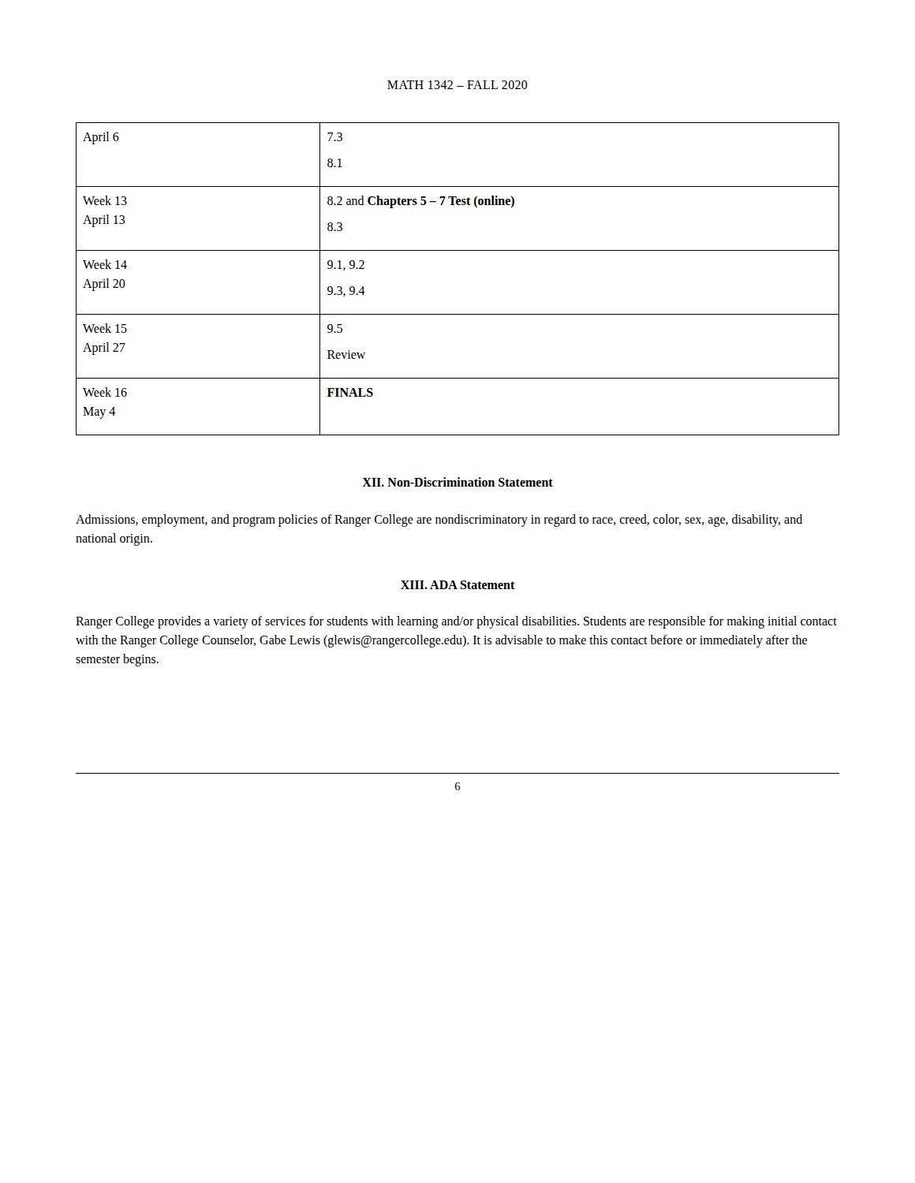MATH 1342 – FALL 2020
| April 6 | 7.3 8.1 |
| Week 13 April 13 | 8.2 and Chapters 5 – 7 Test (online) 8.3 |
| Week 14 April 20 | 9.1, 9.2 9.3, 9.4 |
| Week 15 April 27 | 9.5 Review |
| Week 16 May 4 | FINALS |
XII. Non-Discrimination Statement
Admissions, employment, and program policies of Ranger College are nondiscriminatory in regard to race, creed, color, sex, age, disability, and national origin.
XIII. ADA Statement
Ranger College provides a variety of services for students with learning and/or physical disabilities. Students are responsible for making initial contact with the Ranger College Counselor, Gabe Lewis (glewis@rangercollege.edu). It is advisable to make this contact before or immediately after the semester begins.
6